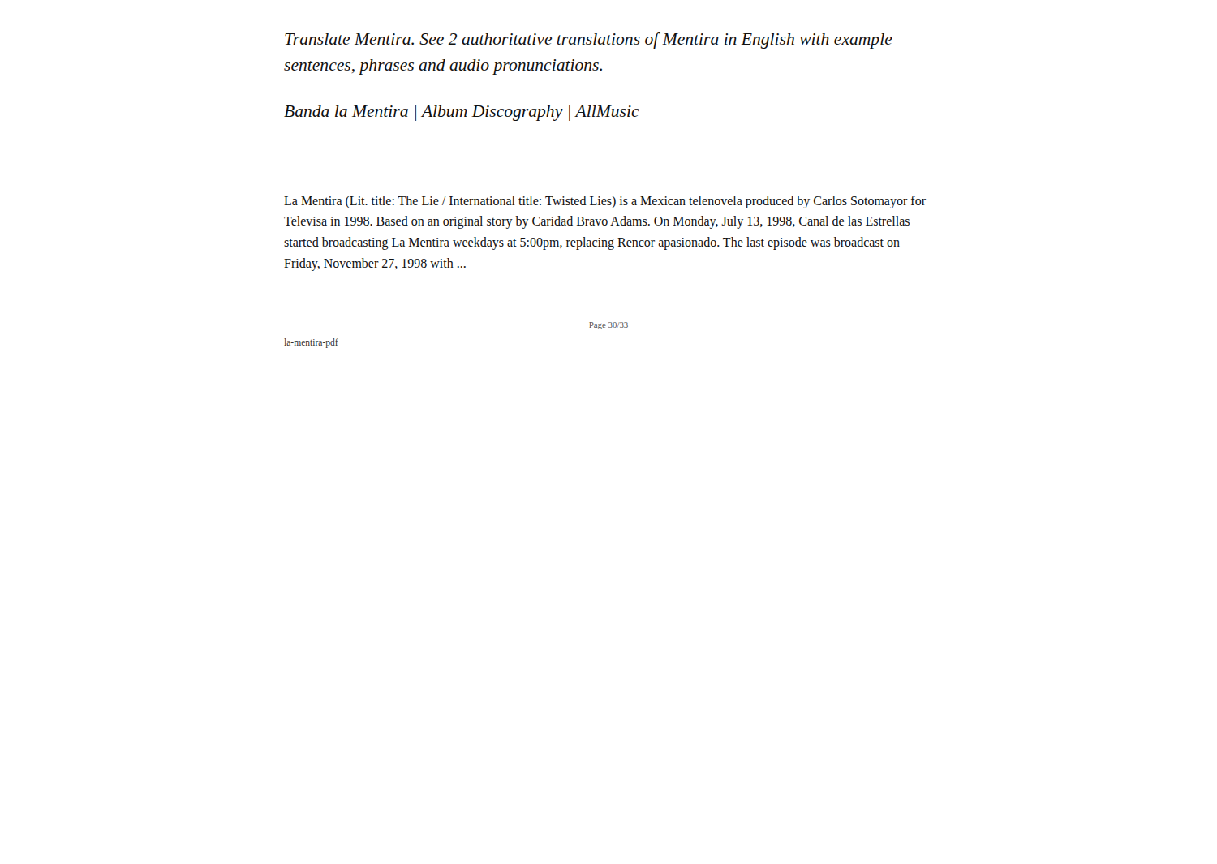Translate Mentira. See 2 authoritative translations of Mentira in English with example sentences, phrases and audio pronunciations.
Banda la Mentira | Album Discography | AllMusic
La Mentira (Lit. title: The Lie / International title: Twisted Lies) is a Mexican telenovela produced by Carlos Sotomayor for Televisa in 1998. Based on an original story by Caridad Bravo Adams. On Monday, July 13, 1998, Canal de las Estrellas started broadcasting La Mentira weekdays at 5:00pm, replacing Rencor apasionado. The last episode was broadcast on Friday, November 27, 1998 with ...
Page 30/33
la-mentira-pdf